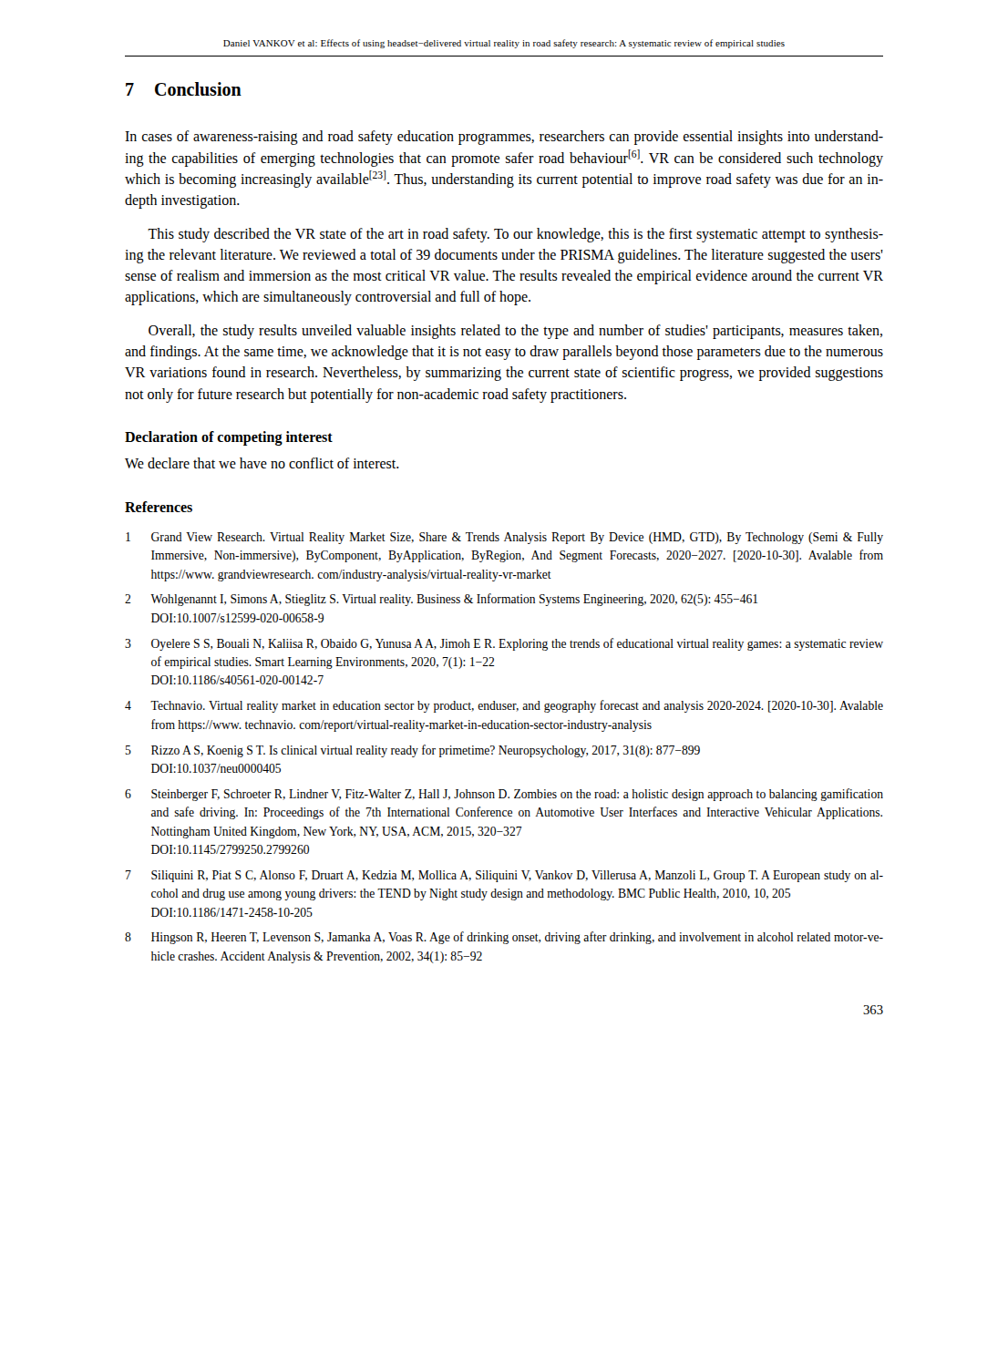Daniel VANKOV et al: Effects of using headset−delivered virtual reality in road safety research: A systematic review of empirical studies
7 Conclusion
In cases of awareness-raising and road safety education programmes, researchers can provide essential insights into understanding the capabilities of emerging technologies that can promote safer road behaviour[6]. VR can be considered such technology which is becoming increasingly available[23]. Thus, understanding its current potential to improve road safety was due for an in-depth investigation.
This study described the VR state of the art in road safety. To our knowledge, this is the first systematic attempt to synthesising the relevant literature. We reviewed a total of 39 documents under the PRISMA guidelines. The literature suggested the users' sense of realism and immersion as the most critical VR value. The results revealed the empirical evidence around the current VR applications, which are simultaneously controversial and full of hope.
Overall, the study results unveiled valuable insights related to the type and number of studies' participants, measures taken, and findings. At the same time, we acknowledge that it is not easy to draw parallels beyond those parameters due to the numerous VR variations found in research. Nevertheless, by summarizing the current state of scientific progress, we provided suggestions not only for future research but potentially for non-academic road safety practitioners.
Declaration of competing interest
We declare that we have no conflict of interest.
References
1 Grand View Research. Virtual Reality Market Size, Share & Trends Analysis Report By Device (HMD, GTD), By Technology (Semi & Fully Immersive, Non-immersive), ByComponent, ByApplication, ByRegion, And Segment Forecasts, 2020−2027. [2020-10-30]. Avalable from https://www. grandviewresearch. com/industry-analysis/virtual-reality-vr-market
2 Wohlgenannt I, Simons A, Stieglitz S. Virtual reality. Business & Information Systems Engineering, 2020, 62(5): 455−461 DOI:10.1007/s12599-020-00658-9
3 Oyelere S S, Bouali N, Kaliisa R, Obaido G, Yunusa A A, Jimoh E R. Exploring the trends of educational virtual reality games: a systematic review of empirical studies. Smart Learning Environments, 2020, 7(1): 1−22 DOI:10.1186/s40561-020-00142-7
4 Technavio. Virtual reality market in education sector by product, enduser, and geography forecast and analysis 2020-2024. [2020-10-30]. Avalable from https://www. technavio. com/report/virtual-reality-market-in-education-sector-industry-analysis
5 Rizzo A S, Koenig S T. Is clinical virtual reality ready for primetime? Neuropsychology, 2017, 31(8): 877−899 DOI:10.1037/neu0000405
6 Steinberger F, Schroeter R, Lindner V, Fitz-Walter Z, Hall J, Johnson D. Zombies on the road: a holistic design approach to balancing gamification and safe driving. In: Proceedings of the 7th International Conference on Automotive User Interfaces and Interactive Vehicular Applications. Nottingham United Kingdom, New York, NY, USA, ACM, 2015, 320−327 DOI:10.1145/2799250.2799260
7 Siliquini R, Piat S C, Alonso F, Druart A, Kedzia M, Mollica A, Siliquini V, Vankov D, Villerusa A, Manzoli L, Group T. A European study on alcohol and drug use among young drivers: the TEND by Night study design and methodology. BMC Public Health, 2010, 10, 205 DOI:10.1186/1471-2458-10-205
8 Hingson R, Heeren T, Levenson S, Jamanka A, Voas R. Age of drinking onset, driving after drinking, and involvement in alcohol related motor-vehicle crashes. Accident Analysis & Prevention, 2002, 34(1): 85−92
363